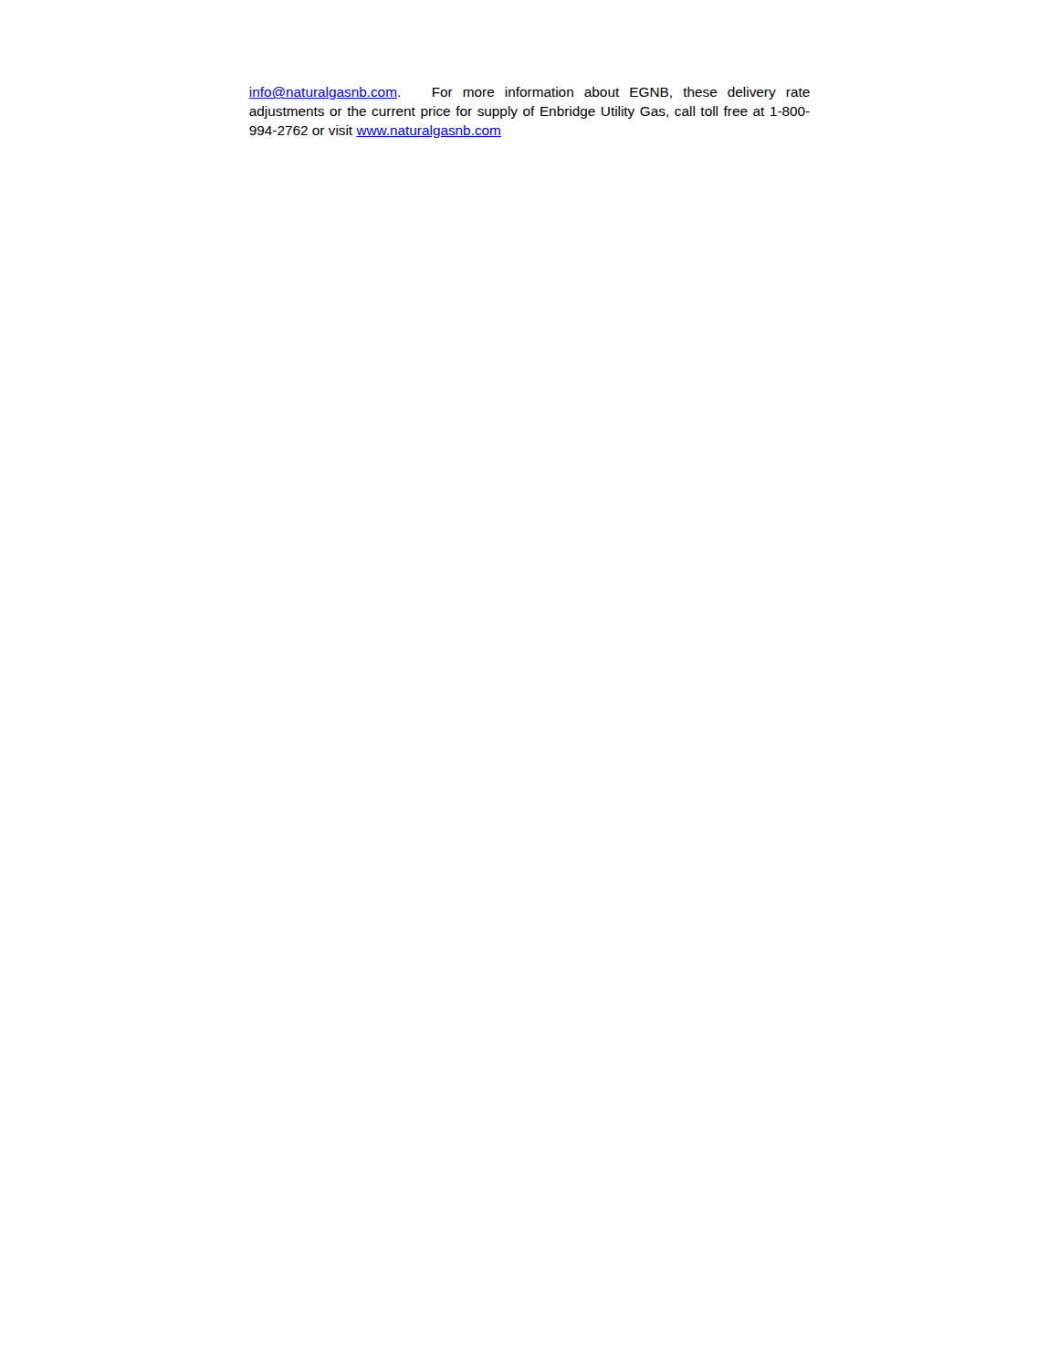info@naturalgasnb.com. For more information about EGNB, these delivery rate adjustments or the current price for supply of Enbridge Utility Gas, call toll free at 1-800-994-2762 or visit www.naturalgasnb.com